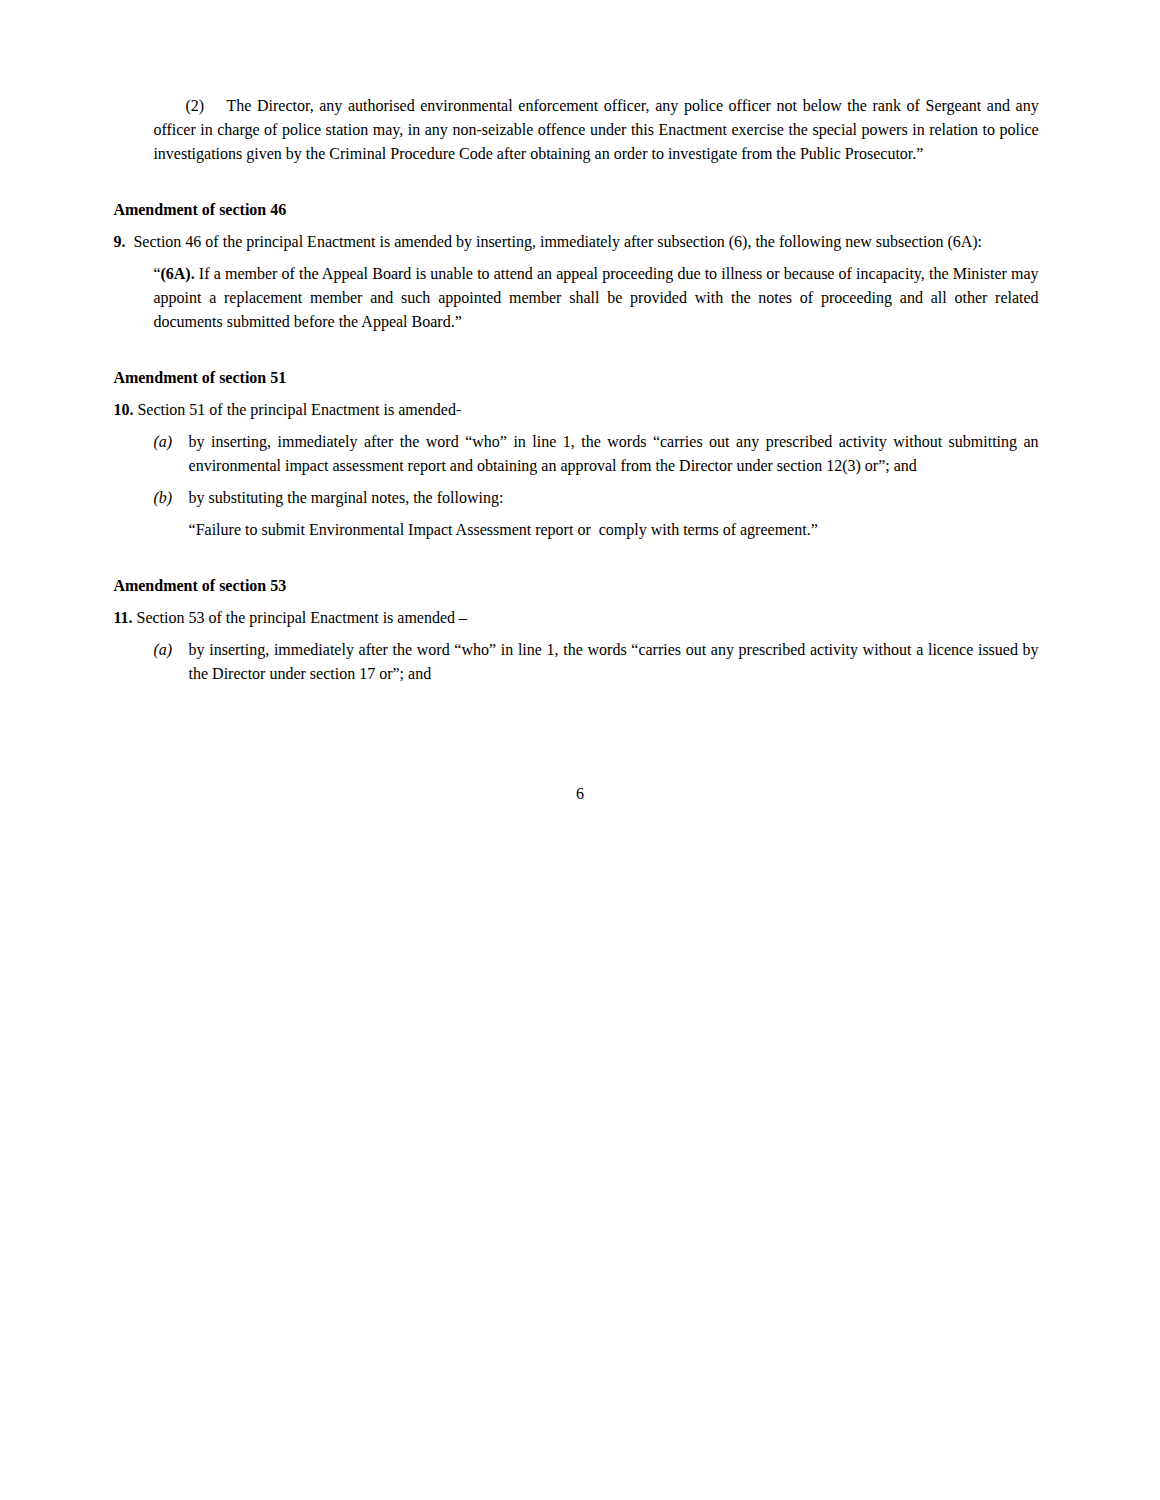(2) The Director, any authorised environmental enforcement officer, any police officer not below the rank of Sergeant and any officer in charge of police station may, in any non-seizable offence under this Enactment exercise the special powers in relation to police investigations given by the Criminal Procedure Code after obtaining an order to investigate from the Public Prosecutor.”
Amendment of section 46
9. Section 46 of the principal Enactment is amended by inserting, immediately after subsection (6), the following new subsection (6A):
“(6A). If a member of the Appeal Board is unable to attend an appeal proceeding due to illness or because of incapacity, the Minister may appoint a replacement member and such appointed member shall be provided with the notes of proceeding and all other related documents submitted before the Appeal Board.”
Amendment of section 51
10. Section 51 of the principal Enactment is amended-
(a)
by inserting, immediately after the word “who” in line 1, the words “carries out any prescribed activity without submitting an environmental impact assessment report and obtaining an approval from the Director under section 12(3) or”; and
(b)
by substituting the marginal notes, the following:
“Failure to submit Environmental Impact Assessment report or comply with terms of agreement.”
Amendment of section 53
11. Section 53 of the principal Enactment is amended –
(a)
by inserting, immediately after the word “who” in line 1, the words “carries out any prescribed activity without a licence issued by the Director under section 17 or”; and
6